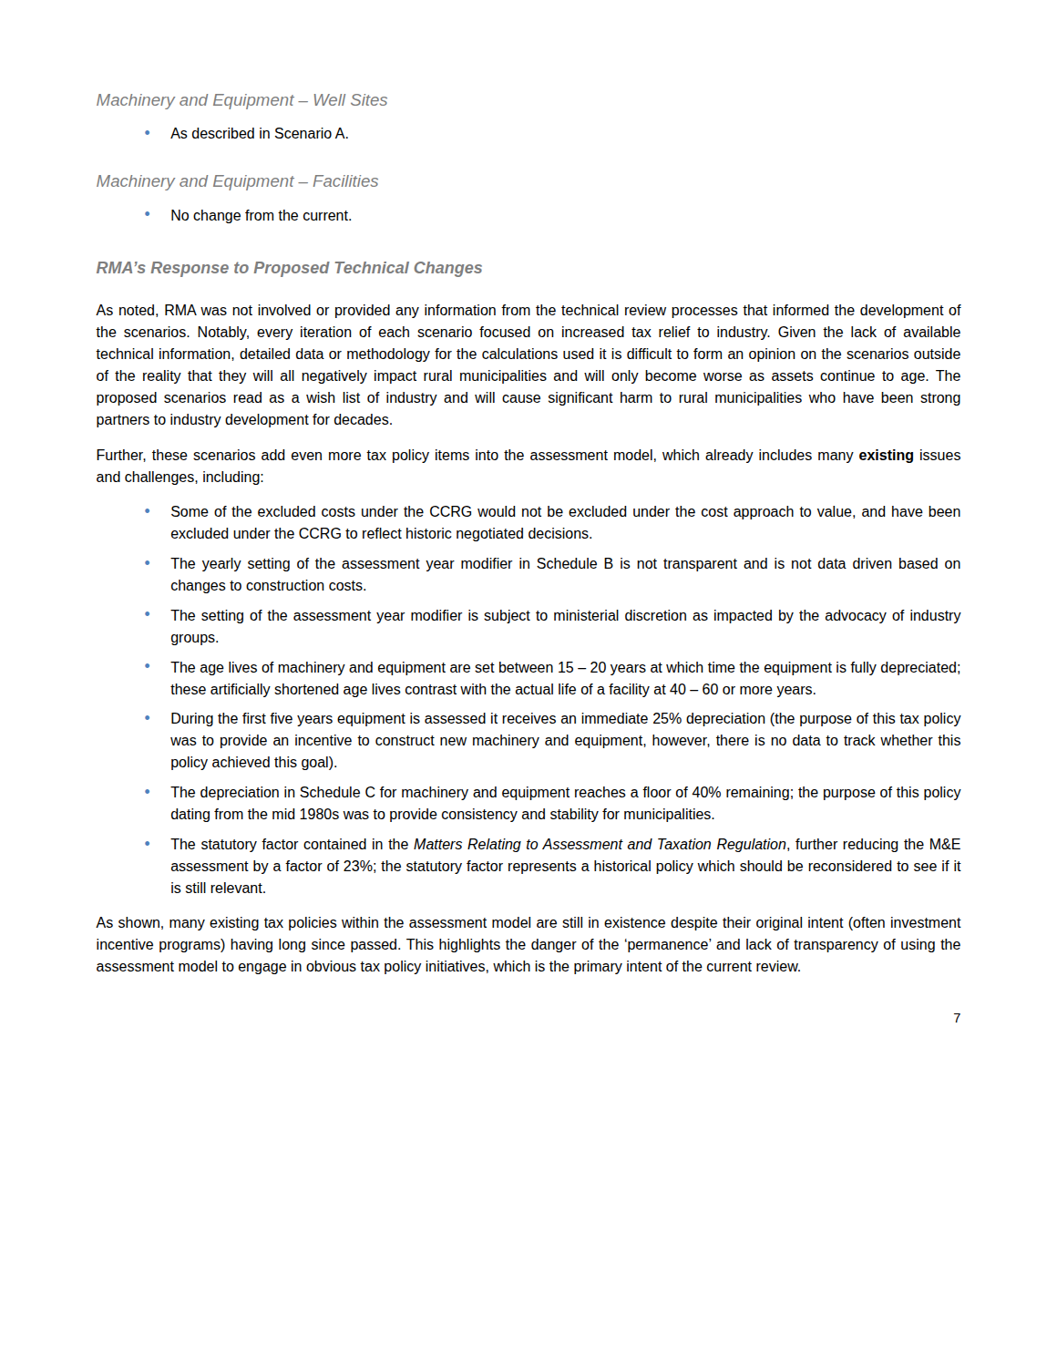Machinery and Equipment – Well Sites
As described in Scenario A.
Machinery and Equipment – Facilities
No change from the current.
RMA’s Response to Proposed Technical Changes
As noted, RMA was not involved or provided any information from the technical review processes that informed the development of the scenarios. Notably, every iteration of each scenario focused on increased tax relief to industry. Given the lack of available technical information, detailed data or methodology for the calculations used it is difficult to form an opinion on the scenarios outside of the reality that they will all negatively impact rural municipalities and will only become worse as assets continue to age. The proposed scenarios read as a wish list of industry and will cause significant harm to rural municipalities who have been strong partners to industry development for decades.
Further, these scenarios add even more tax policy items into the assessment model, which already includes many existing issues and challenges, including:
Some of the excluded costs under the CCRG would not be excluded under the cost approach to value, and have been excluded under the CCRG to reflect historic negotiated decisions.
The yearly setting of the assessment year modifier in Schedule B is not transparent and is not data driven based on changes to construction costs.
The setting of the assessment year modifier is subject to ministerial discretion as impacted by the advocacy of industry groups.
The age lives of machinery and equipment are set between 15 – 20 years at which time the equipment is fully depreciated; these artificially shortened age lives contrast with the actual life of a facility at 40 – 60 or more years.
During the first five years equipment is assessed it receives an immediate 25% depreciation (the purpose of this tax policy was to provide an incentive to construct new machinery and equipment, however, there is no data to track whether this policy achieved this goal).
The depreciation in Schedule C for machinery and equipment reaches a floor of 40% remaining; the purpose of this policy dating from the mid 1980s was to provide consistency and stability for municipalities.
The statutory factor contained in the Matters Relating to Assessment and Taxation Regulation, further reducing the M&E assessment by a factor of 23%; the statutory factor represents a historical policy which should be reconsidered to see if it is still relevant.
As shown, many existing tax policies within the assessment model are still in existence despite their original intent (often investment incentive programs) having long since passed. This highlights the danger of the ‘permanence’ and lack of transparency of using the assessment model to engage in obvious tax policy initiatives, which is the primary intent of the current review.
7